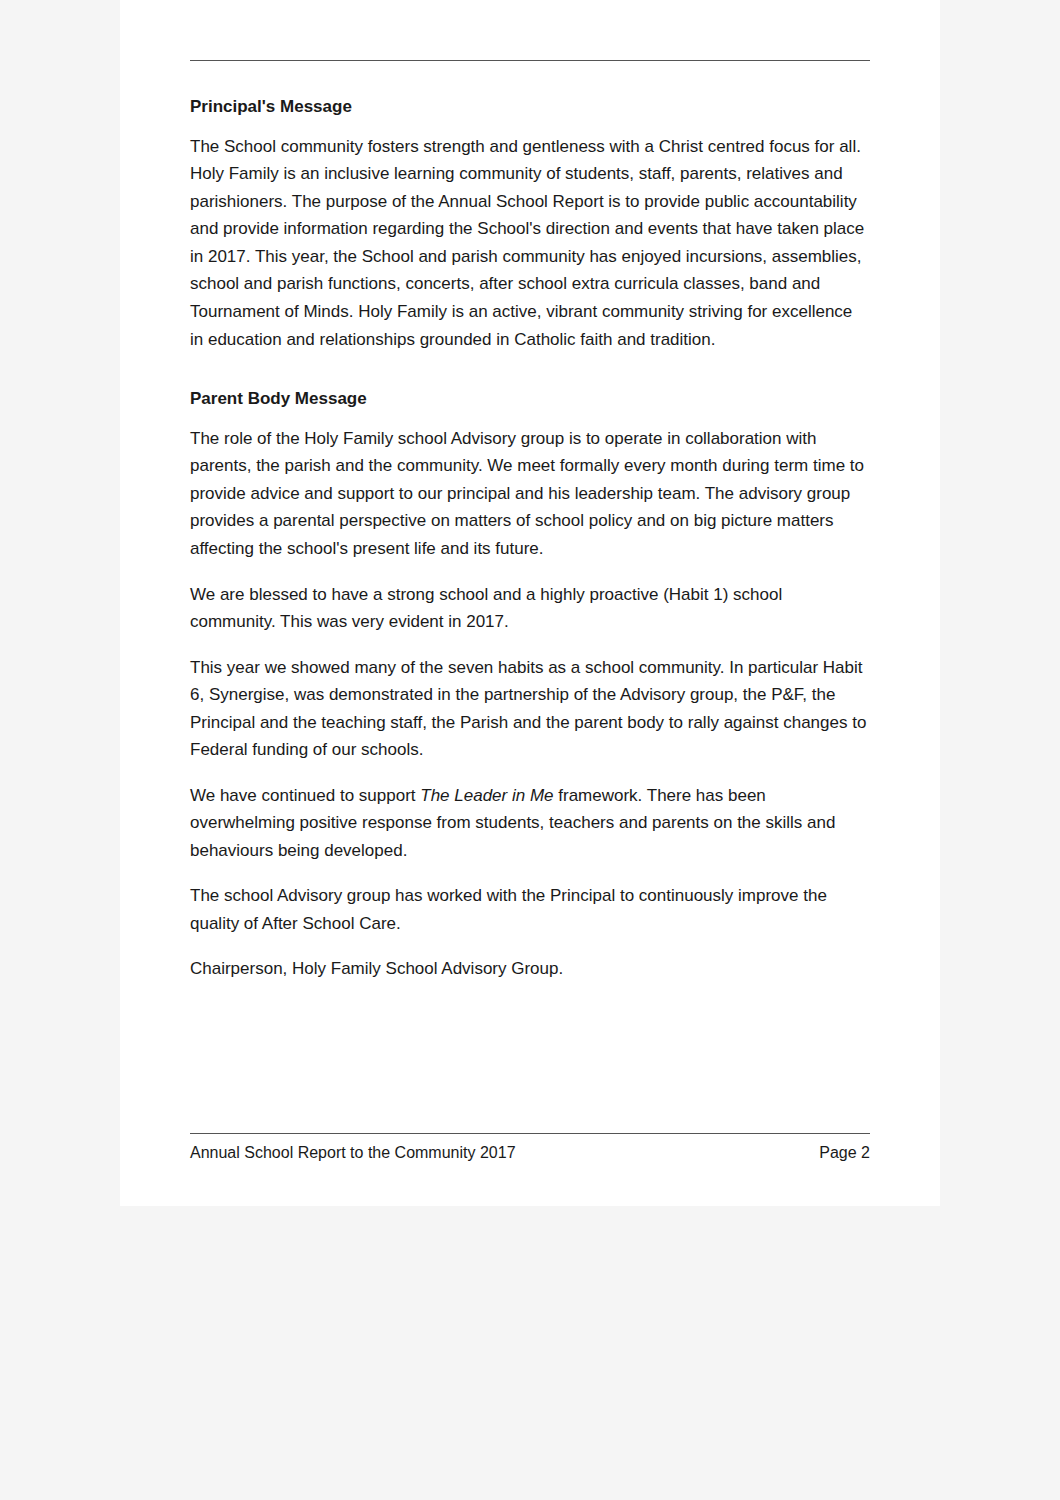Principal's Message
The School community fosters strength and gentleness with a Christ centred focus for all. Holy Family is an inclusive learning community of students, staff, parents, relatives and parishioners. The purpose of the Annual School Report is to provide public accountability and provide information regarding the School's direction and events that have taken place in 2017. This year, the School and parish community has enjoyed incursions, assemblies, school and parish functions, concerts, after school extra curricula classes, band and Tournament of Minds. Holy Family is an active, vibrant community striving for excellence in education and relationships grounded in Catholic faith and tradition.
Parent Body Message
The role of the Holy Family school Advisory group is to operate in collaboration with parents, the parish and the community. We meet formally every month during term time to provide advice and support to our principal and his leadership team. The advisory group provides a parental perspective on matters of school policy and on big picture matters affecting the school's present life and its future.
We are blessed to have a strong school and a highly proactive (Habit 1) school community. This was very evident in 2017.
This year we showed many of the seven habits as a school community. In particular Habit 6, Synergise, was demonstrated in the partnership of the Advisory group, the P&F, the Principal and the teaching staff, the Parish and the parent body to rally against changes to Federal funding of our schools.
We have continued to support The Leader in Me framework. There has been overwhelming positive response from students, teachers and parents on the skills and behaviours being developed.
The school Advisory group has worked with the Principal to continuously improve the quality of After School Care.
Chairperson, Holy Family School Advisory Group.
Annual School Report to the Community 2017 Page 2